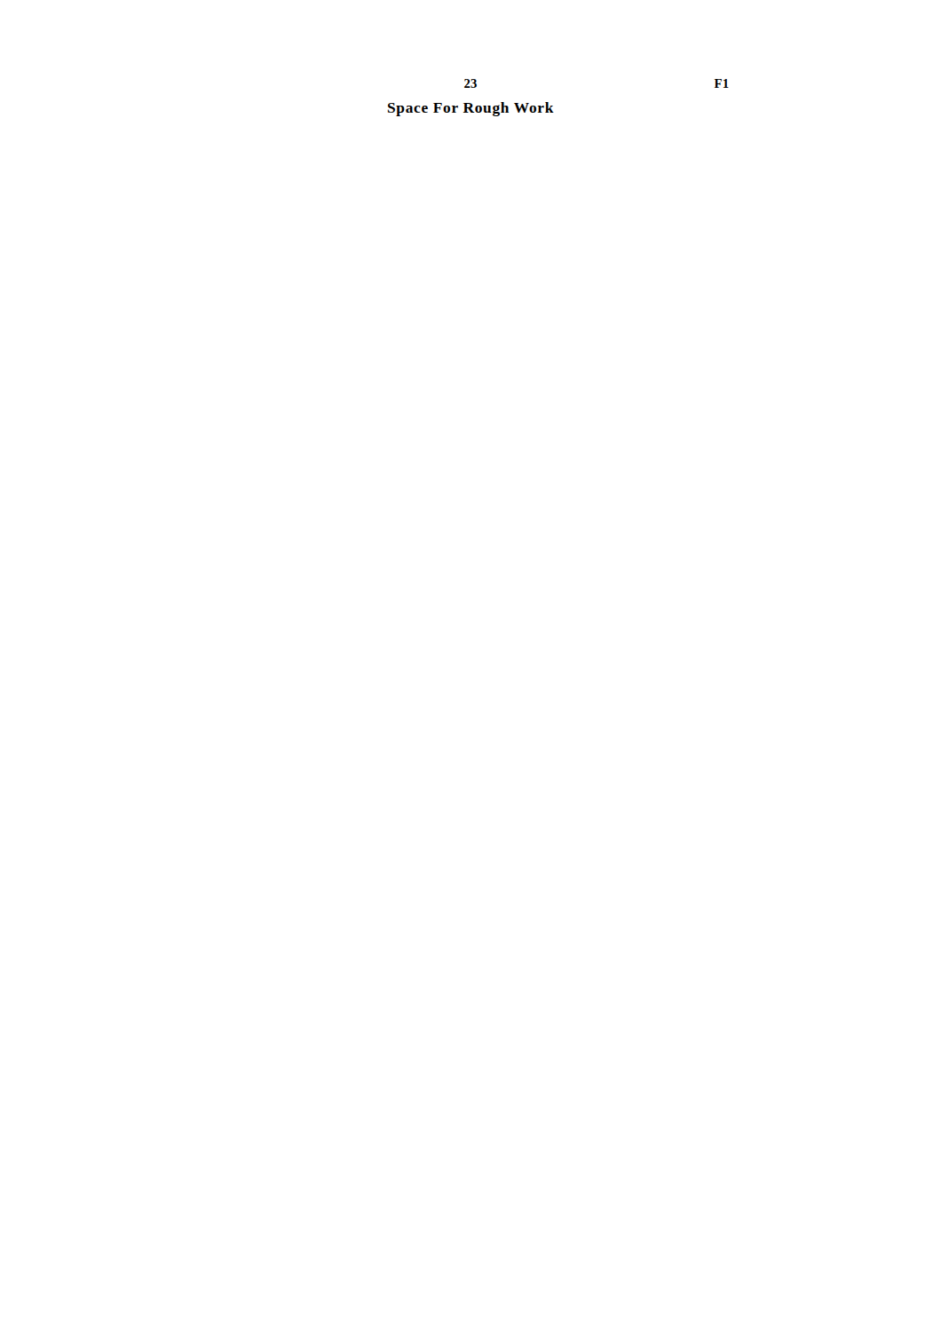23 F1
Space For Rough Work